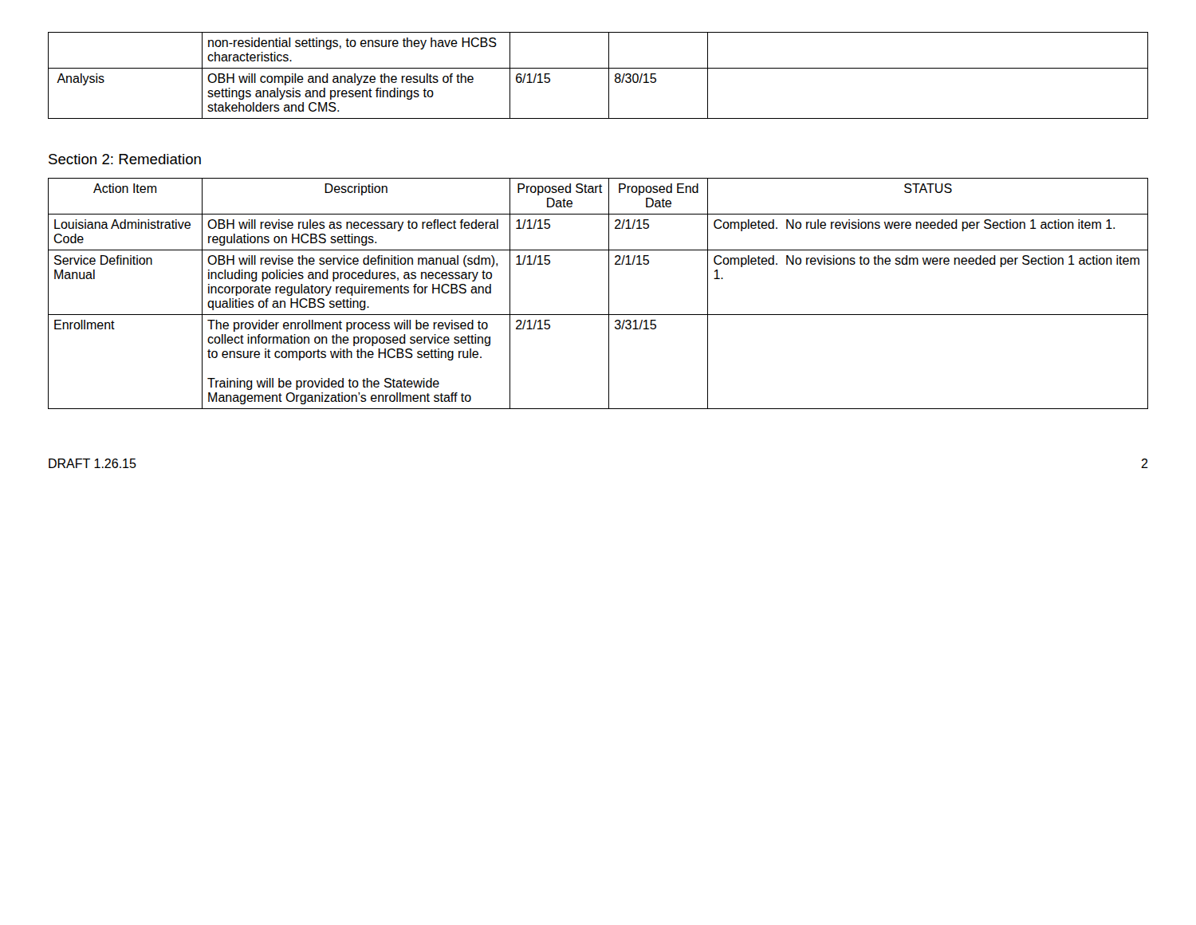| | non-residential settings, to ensure they have HCBS characteristics. | | | |
| Analysis | OBH will compile and analyze the results of the settings analysis and present findings to stakeholders and CMS. | 6/1/15 | 8/30/15 | |
Section 2: Remediation
| Action Item | Description | Proposed Start Date | Proposed End Date | STATUS |
| --- | --- | --- | --- | --- |
| Louisiana Administrative Code | OBH will revise rules as necessary to reflect federal regulations on HCBS settings. | 1/1/15 | 2/1/15 | Completed. No rule revisions were needed per Section 1 action item 1. |
| Service Definition Manual | OBH will revise the service definition manual (sdm), including policies and procedures, as necessary to incorporate regulatory requirements for HCBS and qualities of an HCBS setting. | 1/1/15 | 2/1/15 | Completed. No revisions to the sdm were needed per Section 1 action item 1. |
| Enrollment | The provider enrollment process will be revised to collect information on the proposed service setting to ensure it comports with the HCBS setting rule. Training will be provided to the Statewide Management Organization’s enrollment staff to | 2/1/15 | 3/31/15 | |
DRAFT 1.26.15 2